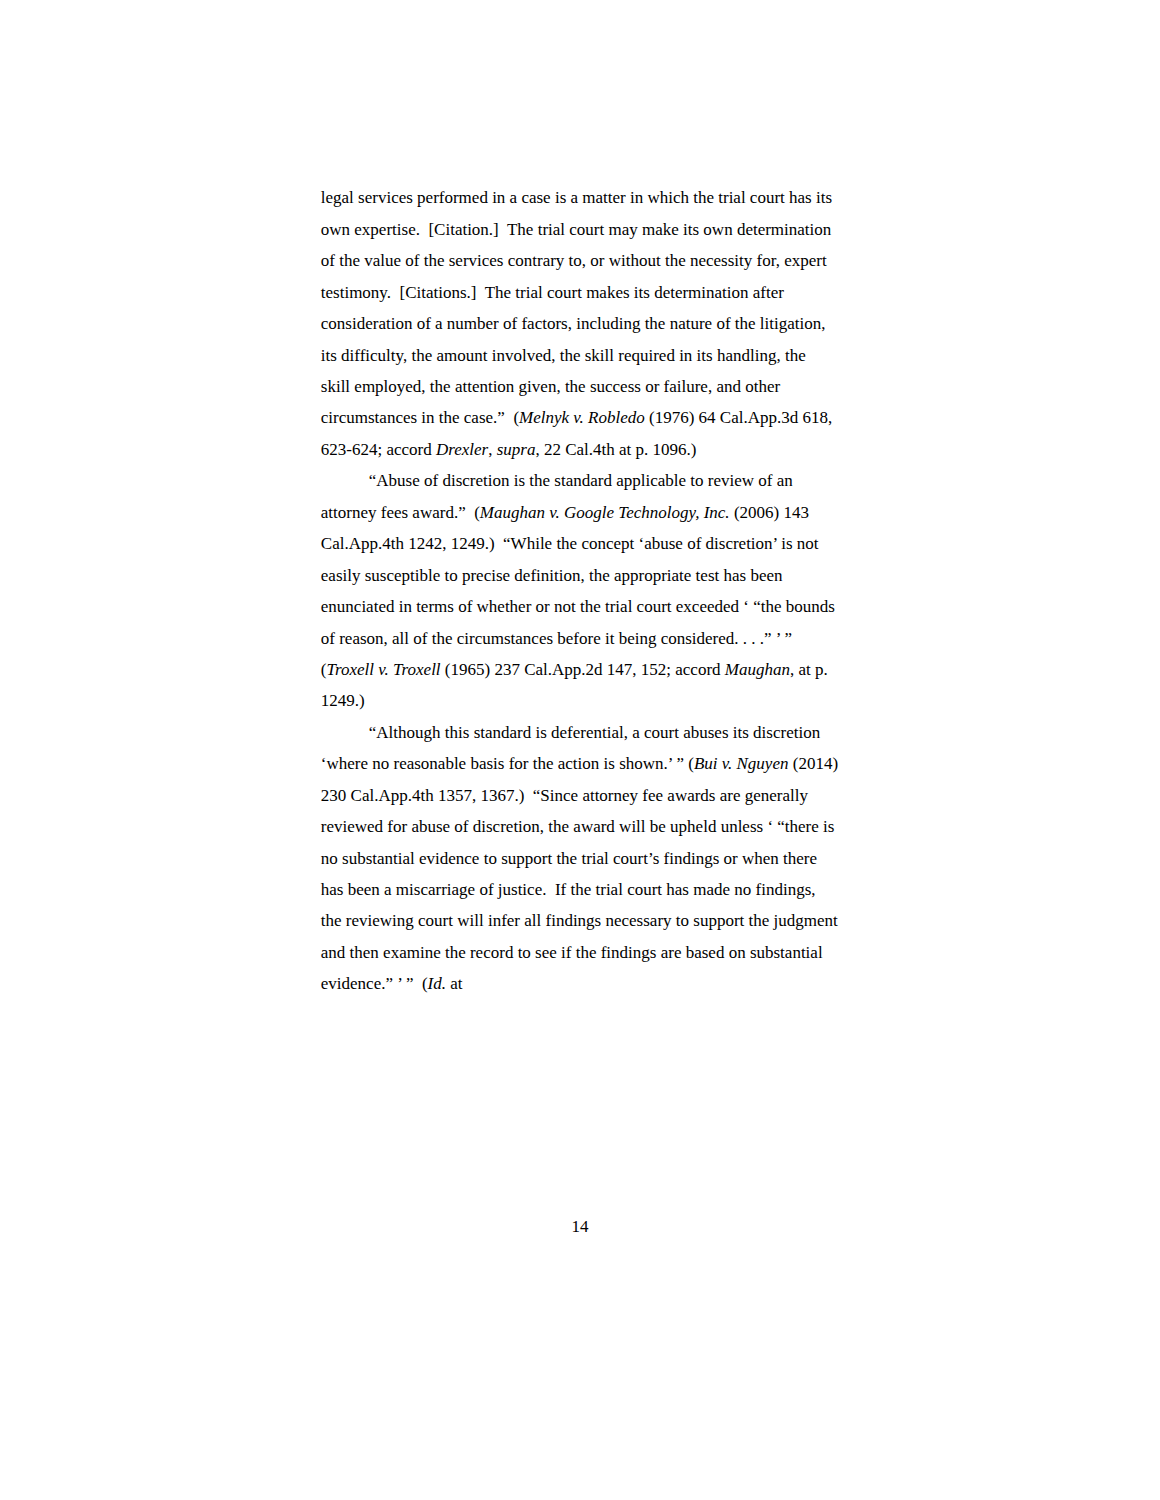legal services performed in a case is a matter in which the trial court has its own expertise. [Citation.] The trial court may make its own determination of the value of the services contrary to, or without the necessity for, expert testimony. [Citations.] The trial court makes its determination after consideration of a number of factors, including the nature of the litigation, its difficulty, the amount involved, the skill required in its handling, the skill employed, the attention given, the success or failure, and other circumstances in the case.” (Melnyk v. Robledo (1976) 64 Cal.App.3d 618, 623-624; accord Drexler, supra, 22 Cal.4th at p. 1096.)
“Abuse of discretion is the standard applicable to review of an attorney fees award.” (Maughan v. Google Technology, Inc. (2006) 143 Cal.App.4th 1242, 1249.) “While the concept ‘abuse of discretion’ is not easily susceptible to precise definition, the appropriate test has been enunciated in terms of whether or not the trial court exceeded ‘ “the bounds of reason, all of the circumstances before it being considered. . . .” ’ ” (Troxell v. Troxell (1965) 237 Cal.App.2d 147, 152; accord Maughan, at p. 1249.)
“Although this standard is deferential, a court abuses its discretion ‘where no reasonable basis for the action is shown.’ ” (Bui v. Nguyen (2014) 230 Cal.App.4th 1357, 1367.) “Since attorney fee awards are generally reviewed for abuse of discretion, the award will be upheld unless ‘ “there is no substantial evidence to support the trial court’s findings or when there has been a miscarriage of justice. If the trial court has made no findings, the reviewing court will infer all findings necessary to support the judgment and then examine the record to see if the findings are based on substantial evidence.” ’ ” (Id. at
14